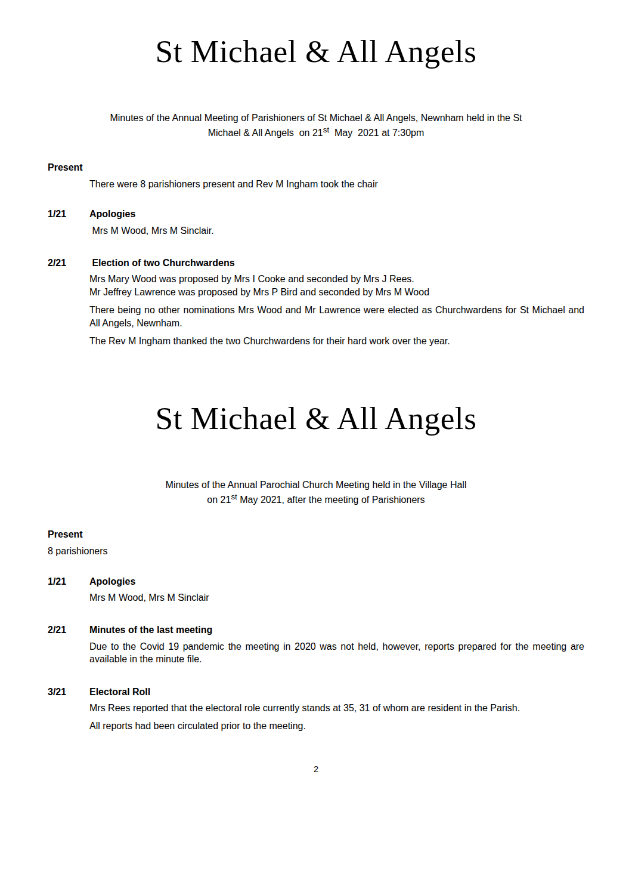St Michael & All Angels
Minutes of the Annual Meeting of Parishioners of St Michael & All Angels, Newnham held in the St
Michael & All Angels on 21st May 2021 at 7:30pm
Present
There were 8 parishioners present and Rev M Ingham took the chair
1/21
Apologies
Mrs M Wood, Mrs M Sinclair.
2/21
Election of two Churchwardens
Mrs Mary Wood was proposed by Mrs I Cooke and seconded by Mrs J Rees.
Mr Jeffrey Lawrence was proposed by Mrs P Bird and seconded by Mrs M Wood
There being no other nominations Mrs Wood and Mr Lawrence were elected as Churchwardens for St Michael and All Angels, Newnham.
The Rev M Ingham thanked the two Churchwardens for their hard work over the year.
St Michael & All Angels
Minutes of the Annual Parochial Church Meeting held in the Village Hall
on 21st May 2021, after the meeting of Parishioners
Present
8 parishioners
1/21
Apologies
Mrs M Wood, Mrs M Sinclair
2/21
Minutes of the last meeting
Due to the Covid 19 pandemic the meeting in 2020 was not held, however, reports prepared for the meeting are available in the minute file.
3/21
Electoral Roll
Mrs Rees reported that the electoral role currently stands at 35, 31 of whom are resident in the Parish.
All reports had been circulated prior to the meeting.
2